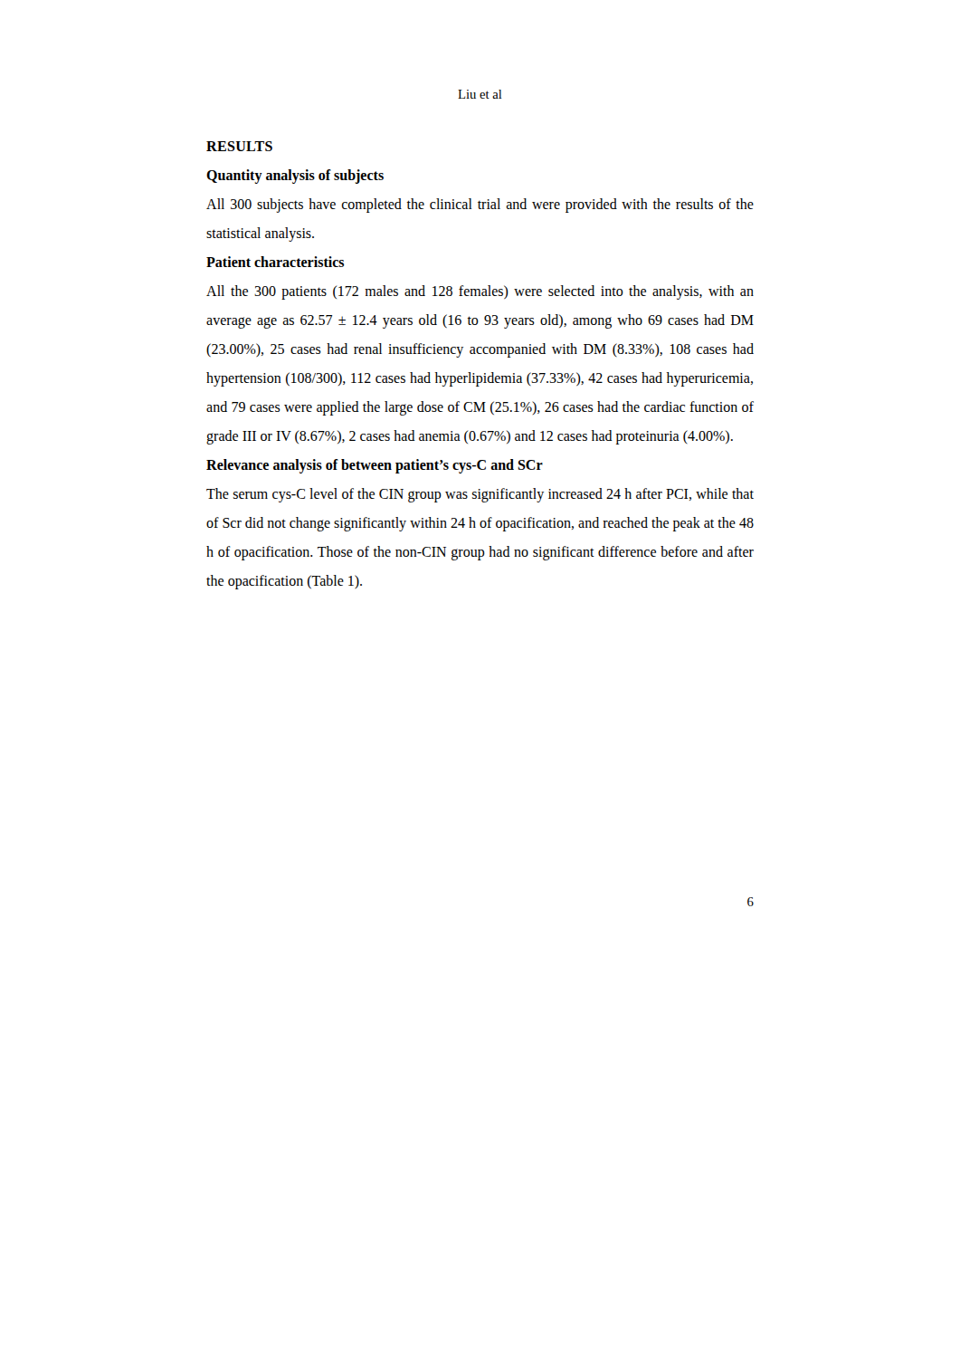Liu et al
RESULTS
Quantity analysis of subjects
All 300 subjects have completed the clinical trial and were provided with the results of the statistical analysis.
Patient characteristics
All the 300 patients (172 males and 128 females) were selected into the analysis, with an average age as 62.57 ± 12.4 years old (16 to 93 years old), among who 69 cases had DM (23.00%), 25 cases had renal insufficiency accompanied with DM (8.33%), 108 cases had hypertension (108/300), 112 cases had hyperlipidemia (37.33%), 42 cases had hyperuricemia, and 79 cases were applied the large dose of CM (25.1%), 26 cases had the cardiac function of grade III or IV (8.67%), 2 cases had anemia (0.67%) and 12 cases had proteinuria (4.00%).
Relevance analysis of between patient’s cys-C and SCr
The serum cys-C level of the CIN group was significantly increased 24 h after PCI, while that of Scr did not change significantly within 24 h of opacification, and reached the peak at the 48 h of opacification. Those of the non-CIN group had no significant difference before and after the opacification (Table 1).
6